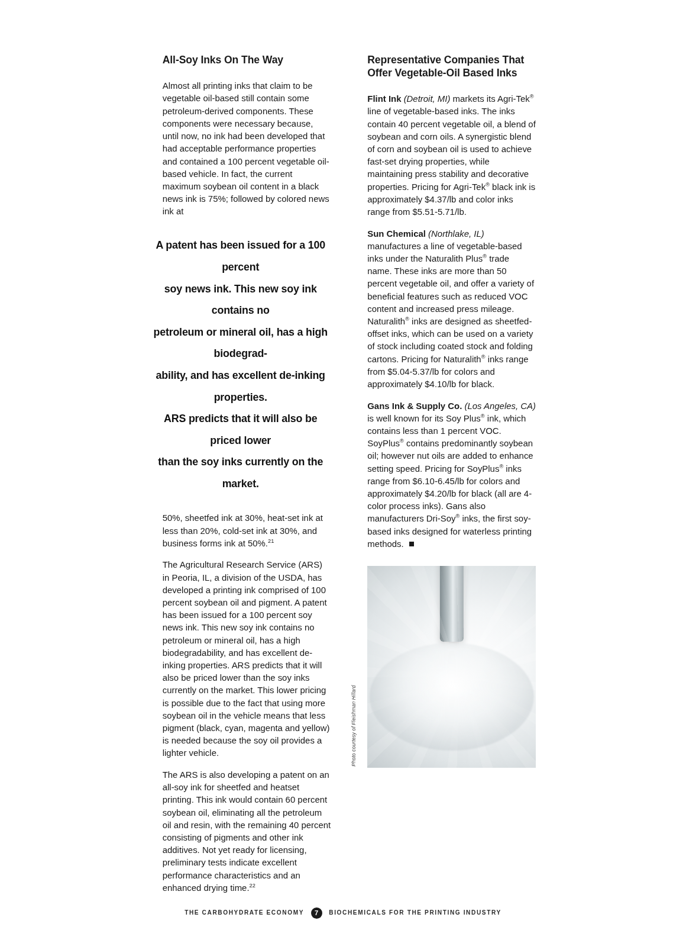All-Soy Inks On The Way
Almost all printing inks that claim to be vegetable oil-based still contain some petroleum-derived components. These components were necessary because, until now, no ink had been developed that had acceptable performance properties and contained a 100 percent vegetable oil-based vehicle. In fact, the current maximum soybean oil content in a black news ink is 75%; followed by colored news ink at
A patent has been issued for a 100 percent soy news ink. This new soy ink contains no petroleum or mineral oil, has a high biodegrad- ability, and has excellent de-inking properties. ARS predicts that it will also be priced lower than the soy inks currently on the market.
50%, sheetfed ink at 30%, heat-set ink at less than 20%, cold-set ink at 30%, and business forms ink at 50%.21
The Agricultural Research Service (ARS) in Peoria, IL, a division of the USDA, has developed a printing ink comprised of 100 percent soybean oil and pigment. A patent has been issued for a 100 percent soy news ink. This new soy ink contains no petroleum or mineral oil, has a high biodegradability, and has excellent de-inking properties. ARS predicts that it will also be priced lower than the soy inks currently on the market. This lower pricing is possible due to the fact that using more soybean oil in the vehicle means that less pigment (black, cyan, magenta and yellow) is needed because the soy oil provides a lighter vehicle.
The ARS is also developing a patent on an all-soy ink for sheetfed and heatset printing. This ink would contain 60 percent soybean oil, eliminating all the petroleum oil and resin, with the remaining 40 percent consisting of pigments and other ink additives. Not yet ready for licensing, preliminary tests indicate excellent performance characteristics and an enhanced drying time.22
Representative Companies That
Offer Vegetable-Oil Based Inks
Flint Ink (Detroit, MI) markets its Agri-Tek® line of vegetable-based inks. The inks contain 40 percent vegetable oil, a blend of soybean and corn oils. A synergistic blend of corn and soybean oil is used to achieve fast-set drying properties, while maintaining press stability and decorative properties. Pricing for Agri-Tek® black ink is approximately $4.37/lb and color inks range from $5.51-5.71/lb.
Sun Chemical (Northlake, IL) manufactures a line of vegetable-based inks under the Naturalith Plus® trade name. These inks are more than 50 percent vegetable oil, and offer a variety of beneficial features such as reduced VOC content and increased press mileage. Naturalith® inks are designed as sheetfed-offset inks, which can be used on a variety of stock including coated stock and folding cartons. Pricing for Naturalith® inks range from $5.04-5.37/lb for colors and approximately $4.10/lb for black.
Gans Ink & Supply Co. (Los Angeles, CA) is well known for its Soy Plus® ink, which contains less than 1 percent VOC. SoyPlus® contains predominantly soybean oil; however nut oils are added to enhance setting speed. Pricing for SoyPlus® inks range from $6.10-6.45/lb for colors and approximately $4.20/lb for black (all are 4-color process inks). Gans also manufacturers Dri-Soy® inks, the first soy-based inks designed for waterless printing methods.
Photo courtesy of Fleishman Hillard
The Carbohydrate Economy 7 Biochemicals for the Printing Industry